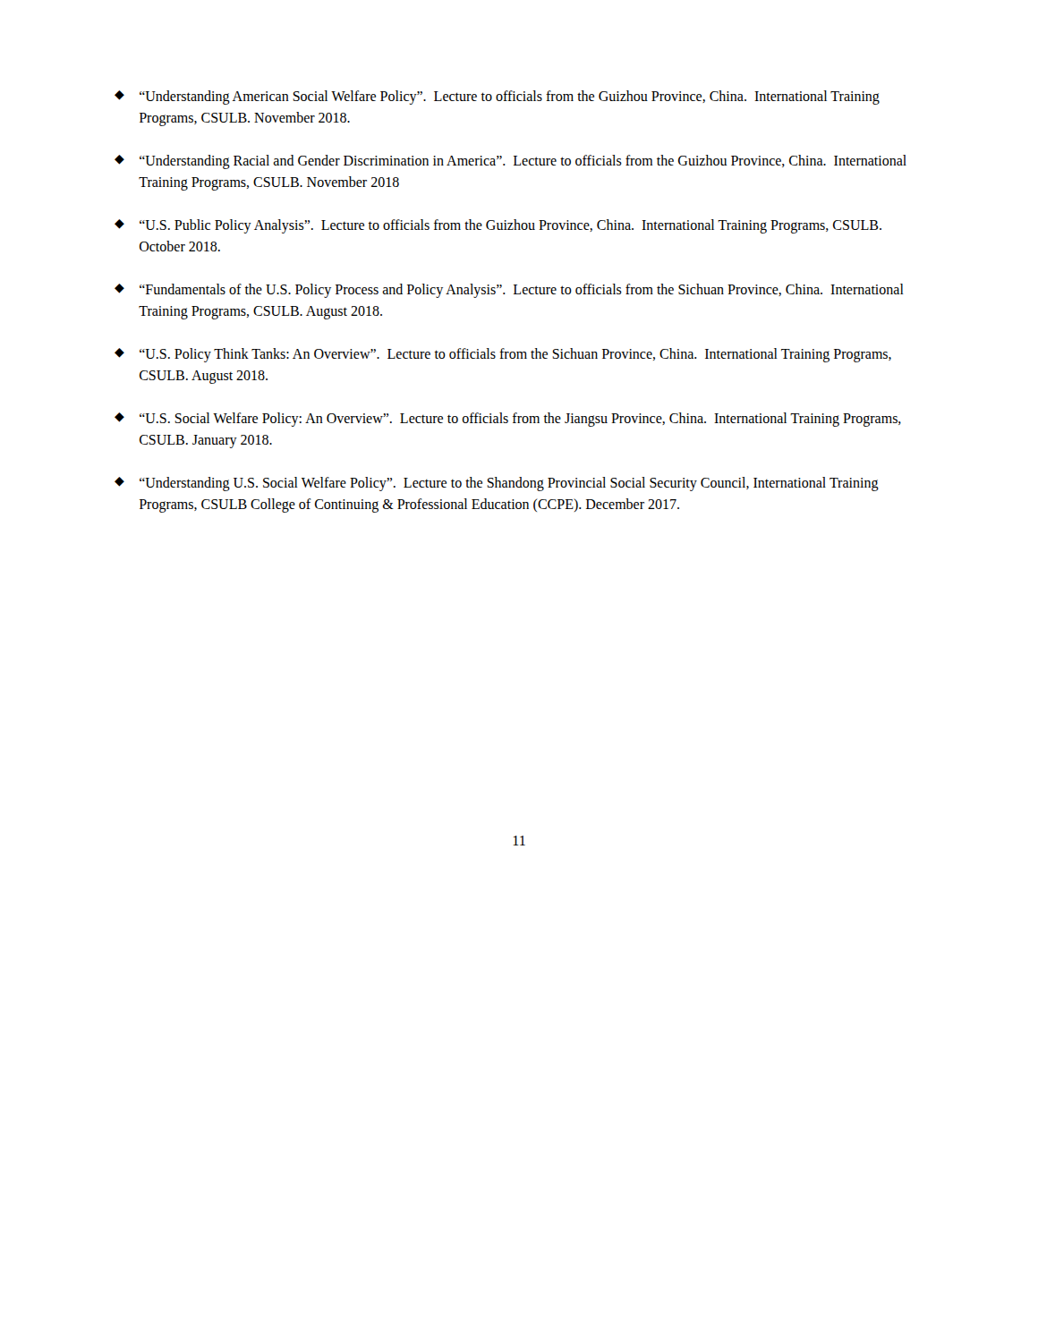“Understanding American Social Welfare Policy”. Lecture to officials from the Guizhou Province, China. International Training Programs, CSULB. November 2018.
“Understanding Racial and Gender Discrimination in America”. Lecture to officials from the Guizhou Province, China. International Training Programs, CSULB. November 2018
“U.S. Public Policy Analysis”. Lecture to officials from the Guizhou Province, China. International Training Programs, CSULB. October 2018.
“Fundamentals of the U.S. Policy Process and Policy Analysis”. Lecture to officials from the Sichuan Province, China. International Training Programs, CSULB. August 2018.
“U.S. Policy Think Tanks: An Overview”. Lecture to officials from the Sichuan Province, China. International Training Programs, CSULB. August 2018.
“U.S. Social Welfare Policy: An Overview”. Lecture to officials from the Jiangsu Province, China. International Training Programs, CSULB. January 2018.
“Understanding U.S. Social Welfare Policy”. Lecture to the Shandong Provincial Social Security Council, International Training Programs, CSULB College of Continuing & Professional Education (CCPE). December 2017.
11